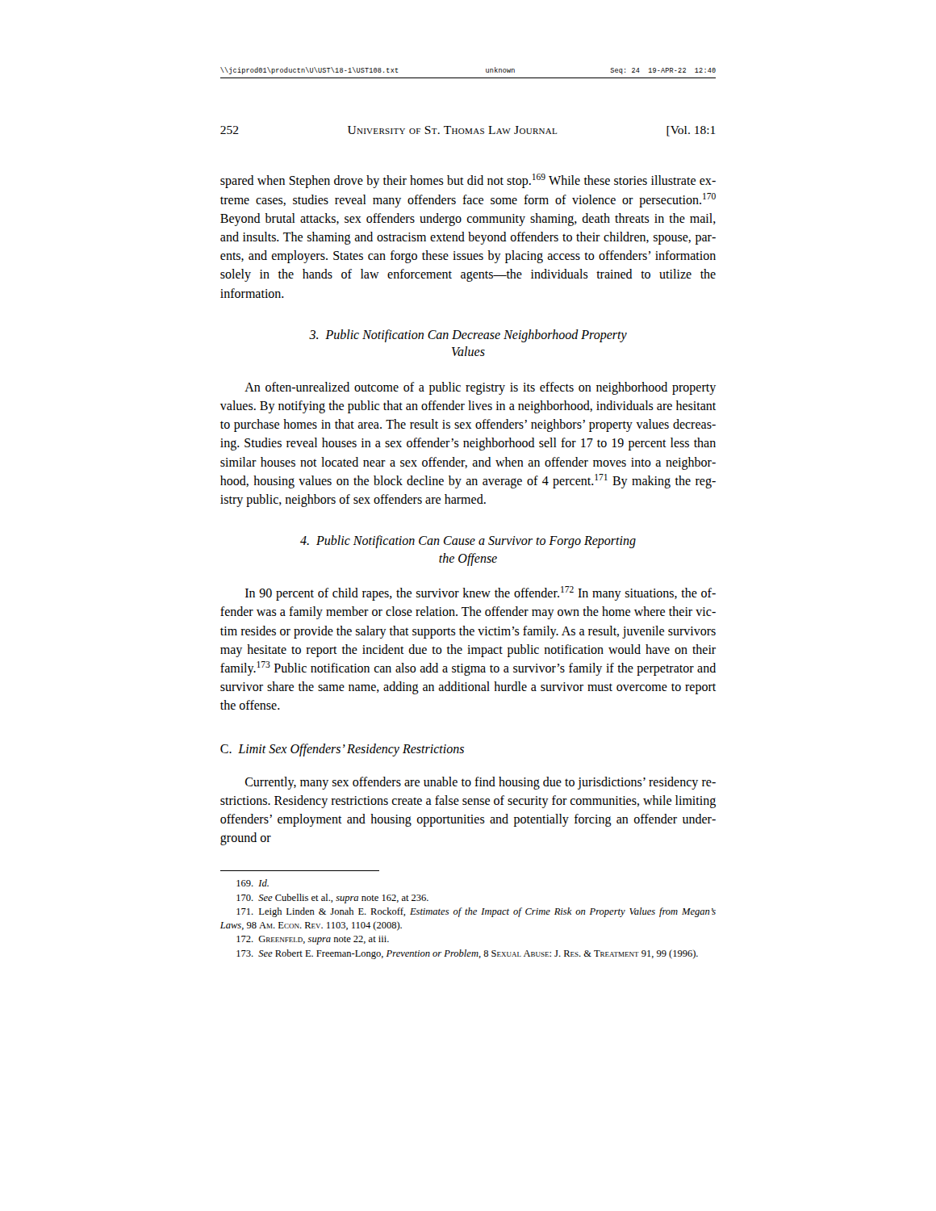\\jciprod01\productn\U\UST\18-1\UST108.txt unknown Seq: 24 19-APR-22 12:40
252 University of St. Thomas Law Journal [Vol. 18:1
spared when Stephen drove by their homes but did not stop.169 While these stories illustrate extreme cases, studies reveal many offenders face some form of violence or persecution.170 Beyond brutal attacks, sex offenders undergo community shaming, death threats in the mail, and insults. The shaming and ostracism extend beyond offenders to their children, spouse, parents, and employers. States can forgo these issues by placing access to offenders’ information solely in the hands of law enforcement agents—the individuals trained to utilize the information.
3. Public Notification Can Decrease Neighborhood PropertyValues
An often-unrealized outcome of a public registry is its effects on neighborhood property values. By notifying the public that an offender lives in a neighborhood, individuals are hesitant to purchase homes in that area. The result is sex offenders’ neighbors’ property values decreasing. Studies reveal houses in a sex offender’s neighborhood sell for 17 to 19 percent less than similar houses not located near a sex offender, and when an offender moves into a neighborhood, housing values on the block decline by an average of 4 percent.171 By making the registry public, neighbors of sex offenders are harmed.
4. Public Notification Can Cause a Survivor to Forgo Reportingthe Offense
In 90 percent of child rapes, the survivor knew the offender.172 In many situations, the offender was a family member or close relation. The offender may own the home where their victim resides or provide the salary that supports the victim’s family. As a result, juvenile survivors may hesitate to report the incident due to the impact public notification would have on their family.173 Public notification can also add a stigma to a survivor’s family if the perpetrator and survivor share the same name, adding an additional hurdle a survivor must overcome to report the offense.
C. Limit Sex Offenders’ Residency Restrictions
Currently, many sex offenders are unable to find housing due to jurisdictions’ residency restrictions. Residency restrictions create a false sense of security for communities, while limiting offenders’ employment and housing opportunities and potentially forcing an offender underground or
169. Id.
170. See Cubellis et al., supra note 162, at 236.
171. Leigh Linden & Jonah E. Rockoff, Estimates of the Impact of Crime Risk on Property Values from Megan’s Laws, 98 Am. Econ. Rev. 1103, 1104 (2008).
172. Greenfeld, supra note 22, at iii.
173. See Robert E. Freeman-Longo, Prevention or Problem, 8 Sexual Abuse: J. Res. & Treatment 91, 99 (1996).